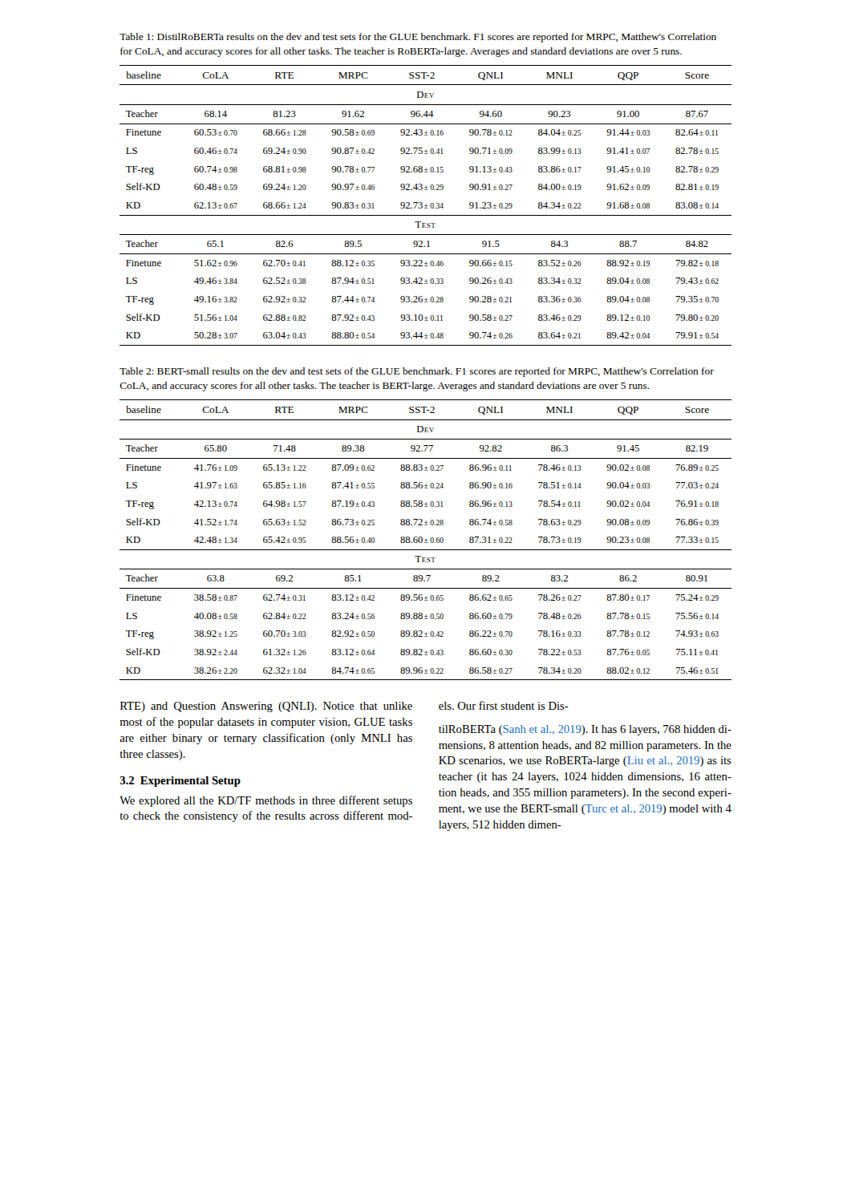Table 1: DistilRoBERTa results on the dev and test sets for the GLUE benchmark. F1 scores are reported for MRPC, Matthew's Correlation for CoLA, and accuracy scores for all other tasks. The teacher is RoBERTa-large. Averages and standard deviations are over 5 runs.
| baseline | CoLA | RTE | MRPC | SST-2 | QNLI | MNLI | QQP | Score |
| --- | --- | --- | --- | --- | --- | --- | --- | --- |
| Dev |
| Teacher | 68.14 | 81.23 | 91.62 | 96.44 | 94.60 | 90.23 | 91.00 | 87.67 |
| Finetune | 60.53 ± 0.70 | 68.66 ± 1.28 | 90.58 ± 0.69 | 92.43 ± 0.16 | 90.78 ± 0.12 | 84.04 ± 0.25 | 91.44 ± 0.03 | 82.64 ± 0.11 |
| LS | 60.46 ± 0.74 | 69.24 ± 0.90 | 90.87 ± 0.42 | 92.75 ± 0.41 | 90.71 ± 0.09 | 83.99 ± 0.13 | 91.41 ± 0.07 | 82.78 ± 0.15 |
| TF-reg | 60.74 ± 0.98 | 68.81 ± 0.98 | 90.78 ± 0.77 | 92.68 ± 0.15 | 91.13 ± 0.43 | 83.86 ± 0.17 | 91.45 ± 0.10 | 82.78 ± 0.29 |
| Self-KD | 60.48 ± 0.59 | 69.24 ± 1.20 | 90.97 ± 0.46 | 92.43 ± 0.29 | 90.91 ± 0.27 | 84.00 ± 0.19 | 91.62 ± 0.09 | 82.81 ± 0.19 |
| KD | 62.13 ± 0.67 | 68.66 ± 1.24 | 90.83 ± 0.31 | 92.73 ± 0.34 | 91.23 ± 0.29 | 84.34 ± 0.22 | 91.68 ± 0.08 | 83.08 ± 0.14 |
| Test |
| Teacher | 65.1 | 82.6 | 89.5 | 92.1 | 91.5 | 84.3 | 88.7 | 84.82 |
| Finetune | 51.62 ± 0.96 | 62.70 ± 0.41 | 88.12 ± 0.35 | 93.22 ± 0.46 | 90.66 ± 0.15 | 83.52 ± 0.26 | 88.92 ± 0.19 | 79.82 ± 0.18 |
| LS | 49.46 ± 3.84 | 62.52 ± 0.38 | 87.94 ± 0.51 | 93.42 ± 0.33 | 90.26 ± 0.43 | 83.34 ± 0.32 | 89.04 ± 0.08 | 79.43 ± 0.62 |
| TF-reg | 49.16 ± 3.82 | 62.92 ± 0.32 | 87.44 ± 0.74 | 93.26 ± 0.28 | 90.28 ± 0.21 | 83.36 ± 0.36 | 89.04 ± 0.08 | 79.35 ± 0.70 |
| Self-KD | 51.56 ± 1.04 | 62.88 ± 0.82 | 87.92 ± 0.43 | 93.10 ± 0.11 | 90.58 ± 0.27 | 83.46 ± 0.29 | 89.12 ± 0.10 | 79.80 ± 0.20 |
| KD | 50.28 ± 3.07 | 63.04 ± 0.43 | 88.80 ± 0.54 | 93.44 ± 0.48 | 90.74 ± 0.26 | 83.64 ± 0.21 | 89.42 ± 0.04 | 79.91 ± 0.54 |
Table 2: BERT-small results on the dev and test sets of the GLUE benchmark. F1 scores are reported for MRPC, Matthew's Correlation for CoLA, and accuracy scores for all other tasks. The teacher is BERT-large. Averages and standard deviations are over 5 runs.
| baseline | CoLA | RTE | MRPC | SST-2 | QNLI | MNLI | QQP | Score |
| --- | --- | --- | --- | --- | --- | --- | --- | --- |
| Dev |
| Teacher | 65.80 | 71.48 | 89.38 | 92.77 | 92.82 | 86.3 | 91.45 | 82.19 |
| Finetune | 41.76 ± 1.09 | 65.13 ± 1.22 | 87.09 ± 0.62 | 88.83 ± 0.27 | 86.96 ± 0.11 | 78.46 ± 0.13 | 90.02 ± 0.08 | 76.89 ± 0.25 |
| LS | 41.97 ± 1.63 | 65.85 ± 1.16 | 87.41 ± 0.55 | 88.56 ± 0.24 | 86.90 ± 0.16 | 78.51 ± 0.14 | 90.04 ± 0.03 | 77.03 ± 0.24 |
| TF-reg | 42.13 ± 0.74 | 64.98 ± 1.57 | 87.19 ± 0.43 | 88.58 ± 0.31 | 86.96 ± 0.13 | 78.54 ± 0.11 | 90.02 ± 0.04 | 76.91 ± 0.18 |
| Self-KD | 41.52 ± 1.74 | 65.63 ± 1.52 | 86.73 ± 0.25 | 88.72 ± 0.28 | 86.74 ± 0.58 | 78.63 ± 0.29 | 90.08 ± 0.09 | 76.86 ± 0.39 |
| KD | 42.48 ± 1.34 | 65.42 ± 0.95 | 88.56 ± 0.40 | 88.60 ± 0.60 | 87.31 ± 0.22 | 78.73 ± 0.19 | 90.23 ± 0.08 | 77.33 ± 0.15 |
| Test |
| Teacher | 63.8 | 69.2 | 85.1 | 89.7 | 89.2 | 83.2 | 86.2 | 80.91 |
| Finetune | 38.58 ± 0.87 | 62.74 ± 0.31 | 83.12 ± 0.42 | 89.56 ± 0.65 | 86.62 ± 0.65 | 78.26 ± 0.27 | 87.80 ± 0.17 | 75.24 ± 0.29 |
| LS | 40.08 ± 0.58 | 62.84 ± 0.22 | 83.24 ± 0.56 | 89.88 ± 0.50 | 86.60 ± 0.79 | 78.48 ± 0.26 | 87.78 ± 0.15 | 75.56 ± 0.14 |
| TF-reg | 38.92 ± 1.25 | 60.70 ± 3.03 | 82.92 ± 0.50 | 89.82 ± 0.42 | 86.22 ± 0.70 | 78.16 ± 0.33 | 87.78 ± 0.12 | 74.93 ± 0.63 |
| Self-KD | 38.92 ± 2.44 | 61.32 ± 1.26 | 83.12 ± 0.64 | 89.82 ± 0.43 | 86.60 ± 0.30 | 78.22 ± 0.53 | 87.76 ± 0.05 | 75.11 ± 0.41 |
| KD | 38.26 ± 2.20 | 62.32 ± 1.04 | 84.74 ± 0.65 | 89.96 ± 0.22 | 86.58 ± 0.27 | 78.34 ± 0.20 | 88.02 ± 0.12 | 75.46 ± 0.51 |
RTE) and Question Answering (QNLI). Notice that unlike most of the popular datasets in computer vision, GLUE tasks are either binary or ternary classification (only MNLI has three classes).
3.2 Experimental Setup
We explored all the KD/TF methods in three different setups to check the consistency of the results across different models. Our first student is Dis-
tilRoBERTa (Sanh et al., 2019). It has 6 layers, 768 hidden dimensions, 8 attention heads, and 82 million parameters. In the KD scenarios, we use RoBERTa-large (Liu et al., 2019) as its teacher (it has 24 layers, 1024 hidden dimensions, 16 attention heads, and 355 million parameters). In the second experiment, we use the BERT-small (Turc et al., 2019) model with 4 layers, 512 hidden dimen-